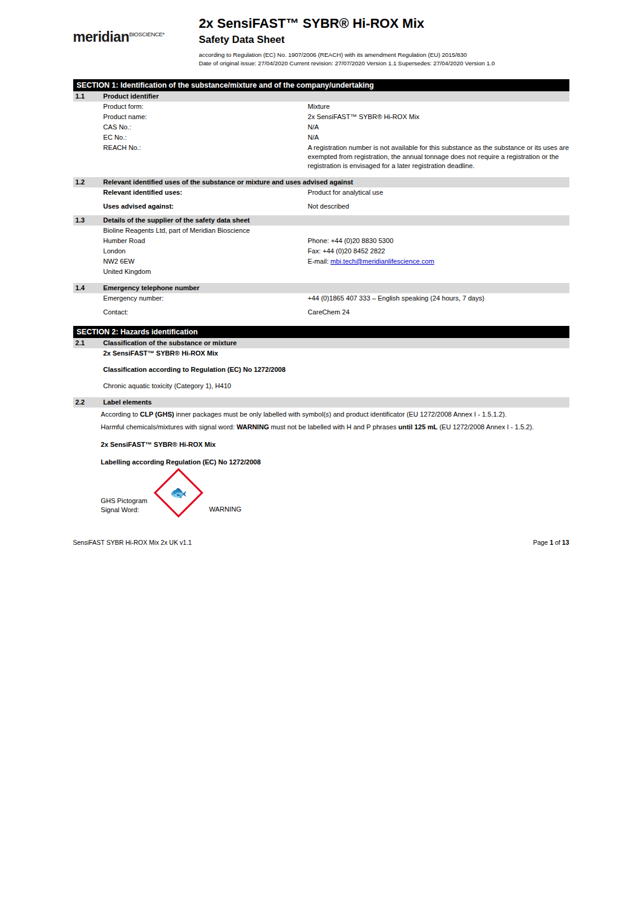meridianBIOSCIENCE*
2x SensiFAST™ SYBR® Hi-ROX Mix
Safety Data Sheet
according to Regulation (EC) No. 1907/2006 (REACH) with its amendment Regulation (EU) 2015/830
Date of original issue: 27/04/2020 Current revision: 27/07/2020 Version 1.1 Supersedes: 27/04/2020 Version 1.0
SECTION 1: Identification of the substance/mixture and of the company/undertaking
1.1
Product identifier
Product form:
Mixture
Product name:
2x SensiFAST™ SYBR® Hi-ROX Mix
CAS No.:
N/A
EC No.:
N/A
REACH No.:
A registration number is not available for this substance as the substance or its uses are exempted from registration, the annual tonnage does not require a registration or the registration is envisaged for a later registration deadline.
1.2
Relevant identified uses of the substance or mixture and uses advised against
Relevant identified uses:
Product for analytical use
Uses advised against:
Not described
1.3
Details of the supplier of the safety data sheet
Bioline Reagents Ltd, part of Meridian Bioscience
Humber Road
Phone: +44 (0)20 8830 5300
London
Fax: +44 (0)20 8452 2822
NW2 6EW
E-mail: mbi.tech@meridianlifescience.com
United Kingdom
1.4
Emergency telephone number
Emergency number:
+44 (0)1865 407 333 – English speaking (24 hours, 7 days)
Contact:
CareChem 24
SECTION 2: Hazards identification
2.1
Classification of the substance or mixture
2x SensiFAST™ SYBR® Hi-ROX Mix
Classification according to Regulation (EC) No 1272/2008
Chronic aquatic toxicity (Category 1), H410
2.2
Label elements
According to CLP (GHS) inner packages must be only labelled with symbol(s) and product identificator (EU 1272/2008 Annex I - 1.5.1.2).
Harmful chemicals/mixtures with signal word: WARNING must not be labelled with H and P phrases until 125 mL (EU 1272/2008 Annex I - 1.5.2).
2x SensiFAST™ SYBR® Hi-ROX Mix
Labelling according Regulation (EC) No 1272/2008
GHS Pictogram
Signal Word:
🐟
WARNING
SensiFAST SYBR Hi-ROX Mix 2x UK v1.1
Page 1 of 13